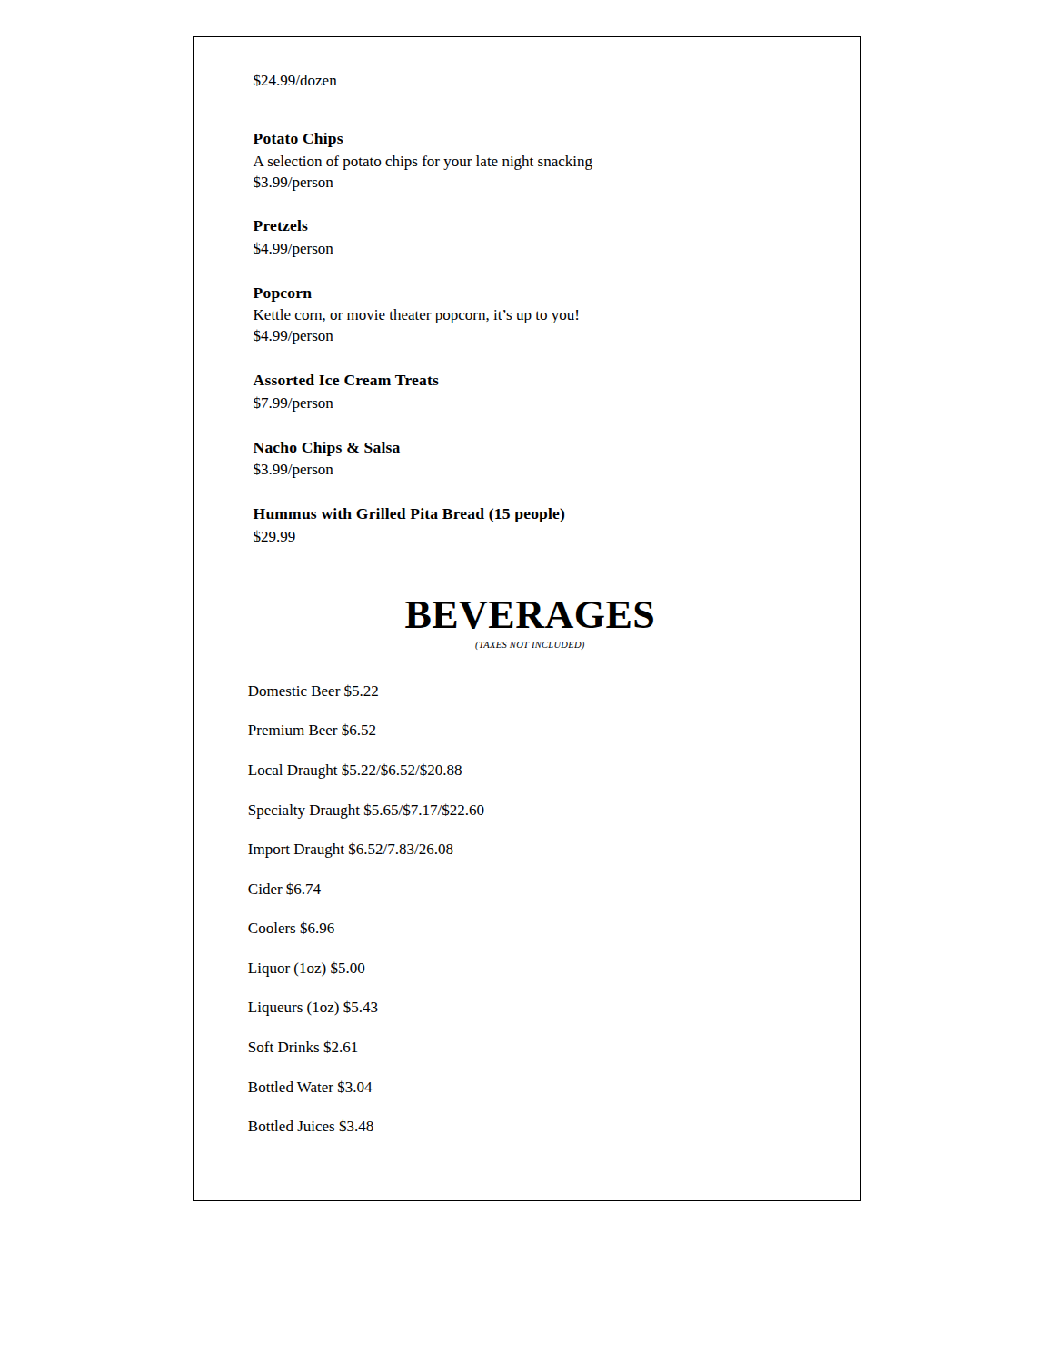$24.99/dozen
Potato Chips
A selection of potato chips for your late night snacking
$3.99/person
Pretzels
$4.99/person
Popcorn
Kettle corn, or movie theater popcorn, it’s up to you!
$4.99/person
Assorted Ice Cream Treats
$7.99/person
Nacho Chips & Salsa
$3.99/person
Hummus with Grilled Pita Bread (15 people)
$29.99
BEVERAGES
(TAXES NOT INCLUDED)
Domestic Beer $5.22
Premium Beer $6.52
Local Draught $5.22/$6.52/$20.88
Specialty Draught $5.65/$7.17/$22.60
Import Draught $6.52/7.83/26.08
Cider $6.74
Coolers $6.96
Liquor (1oz) $5.00
Liqueurs (1oz) $5.43
Soft Drinks $2.61
Bottled Water $3.04
Bottled Juices $3.48